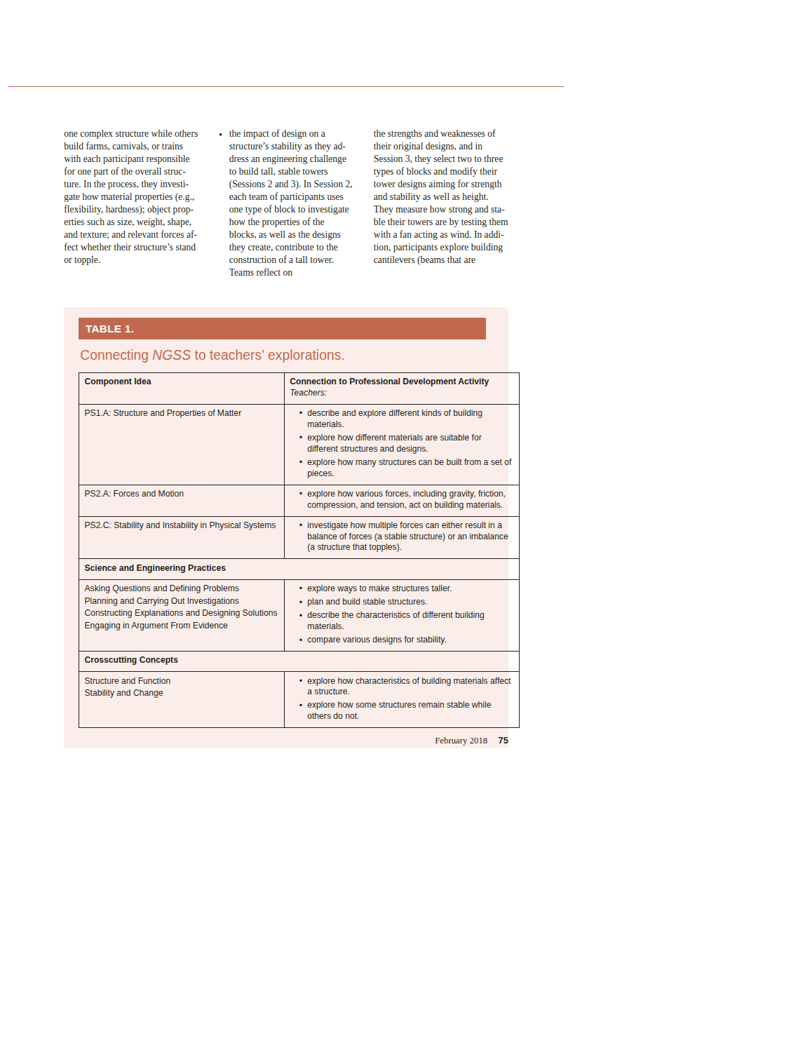one complex structure while others build farms, carnivals, or trains with each participant responsible for one part of the overall structure. In the process, they investigate how material properties (e.g., flexibility, hardness); object properties such as size, weight, shape, and texture; and relevant forces affect whether their structure’s stand or topple.
•
the impact of design on a structure’s stability as they address an engineering challenge to build tall, stable towers (Sessions 2 and 3). In Session 2, each team of participants uses one type of block to investigate how the properties of the blocks, as well as the designs they create, contribute to the construction of a tall tower. Teams reflect on
the strengths and weaknesses of their original designs, and in Session 3, they select two to three types of blocks and modify their tower designs aiming for strength and stability as well as height. They measure how strong and stable their towers are by testing them with a fan acting as wind. In addition, participants explore building cantilevers (beams that are
TABLE 1.
Connecting NGSS to teachers’ explorations.
| Component Idea | Connection to Professional Development Activity Teachers: |
| --- | --- |
| PS1.A: Structure and Properties of Matter | describe and explore different kinds of building materials. explore how different materials are suitable for different structures and designs. explore how many structures can be built from a set of pieces. |
| PS2.A: Forces and Motion | explore how various forces, including gravity, friction, compression, and tension, act on building materials. |
| PS2.C: Stability and Instability in Physical Systems | investigate how multiple forces can either result in a balance of forces (a stable structure) or an imbalance (a structure that topples). |
| Science and Engineering Practices |
| Asking Questions and Defining Problems Planning and Carrying Out Investigations Constructing Explanations and Designing Solutions Engaging in Argument From Evidence | explore ways to make structures taller. plan and build stable structures. describe the characteristics of different building materials. compare various designs for stability. |
| Crosscutting Concepts |
| Structure and Function Stability and Change | explore how characteristics of building materials affect a structure. explore how some structures remain stable while others do not. |
February 201875